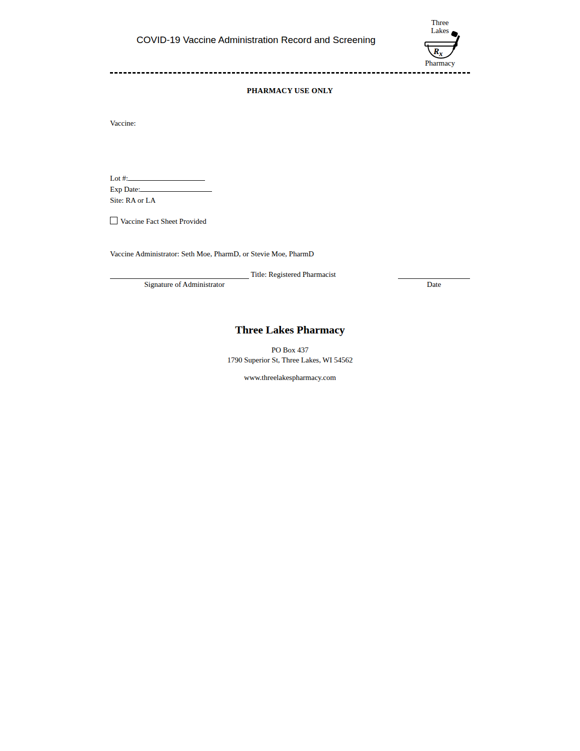COVID-19 Vaccine Administration Record and Screening
Three Lakes Rx Pharmacy
PHARMACY USE ONLY
Vaccine:
Lot #:
Exp Date:
Site: RA or LA
Vaccine Fact Sheet Provided
Vaccine Administrator: Seth Moe, PharmD, or Stevie Moe, PharmD
Title: Registered Pharmacist
Signature of Administrator Date
Three Lakes Pharmacy
PO Box 437
1790 Superior St, Three Lakes, WI 54562
www.threelakespharmacy.com